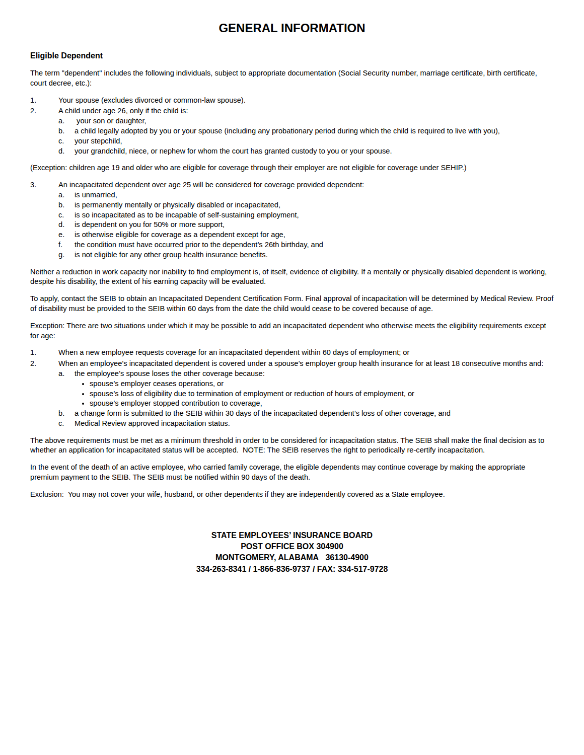GENERAL INFORMATION
Eligible Dependent
The term "dependent" includes the following individuals, subject to appropriate documentation (Social Security number, marriage certificate, birth certificate, court decree, etc.):
Your spouse (excludes divorced or common-law spouse).
A child under age 26, only if the child is:
your son or daughter,
a child legally adopted by you or your spouse (including any probationary period during which the child is required to live with you),
your stepchild,
your grandchild, niece, or nephew for whom the court has granted custody to you or your spouse.
(Exception: children age 19 and older who are eligible for coverage through their employer are not eligible for coverage under SEHIP.)
An incapacitated dependent over age 25 will be considered for coverage provided dependent:
is unmarried,
is permanently mentally or physically disabled or incapacitated,
is so incapacitated as to be incapable of self-sustaining employment,
is dependent on you for 50% or more support,
is otherwise eligible for coverage as a dependent except for age,
the condition must have occurred prior to the dependent’s 26th birthday, and
is not eligible for any other group health insurance benefits.
Neither a reduction in work capacity nor inability to find employment is, of itself, evidence of eligibility. If a mentally or physically disabled dependent is working, despite his disability, the extent of his earning capacity will be evaluated.
To apply, contact the SEIB to obtain an Incapacitated Dependent Certification Form. Final approval of incapacitation will be determined by Medical Review. Proof of disability must be provided to the SEIB within 60 days from the date the child would cease to be covered because of age.
Exception: There are two situations under which it may be possible to add an incapacitated dependent who otherwise meets the eligibility requirements except for age:
When a new employee requests coverage for an incapacitated dependent within 60 days of employment; or
When an employee’s incapacitated dependent is covered under a spouse’s employer group health insurance for at least 18 consecutive months and:
the employee’s spouse loses the other coverage because:
spouse’s employer ceases operations, or
spouse’s loss of eligibility due to termination of employment or reduction of hours of employment, or
spouse’s employer stopped contribution to coverage,
a change form is submitted to the SEIB within 30 days of the incapacitated dependent’s loss of other coverage, and
Medical Review approved incapacitation status.
The above requirements must be met as a minimum threshold in order to be considered for incapacitation status. The SEIB shall make the final decision as to whether an application for incapacitated status will be accepted. NOTE: The SEIB reserves the right to periodically re-certify incapacitation.
In the event of the death of an active employee, who carried family coverage, the eligible dependents may continue coverage by making the appropriate premium payment to the SEIB. The SEIB must be notified within 90 days of the death.
Exclusion: You may not cover your wife, husband, or other dependents if they are independently covered as a State employee.
STATE EMPLOYEES’ INSURANCE BOARD
POST OFFICE BOX 304900
MONTGOMERY, ALABAMA 36130-4900
334-263-8341 / 1-866-836-9737 / FAX: 334-517-9728